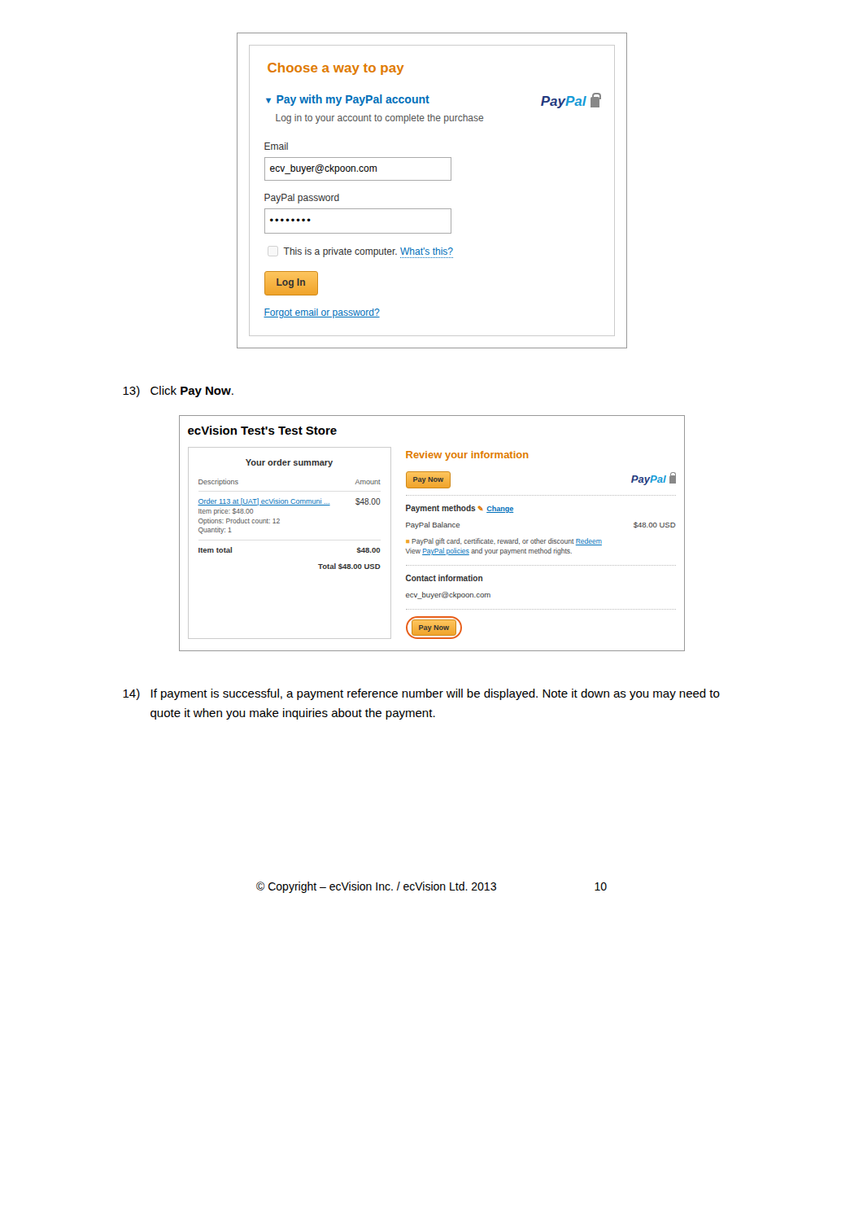Choose a way to pay
Pay Pal
▼Pay with my PayPal account
Log in to your account to complete the purchase
Email
ecv_buyer@ckpoon.com
PayPal password
••••••••
This is a private computer. What's this?
Log In
Forgot email or password?
13) Click Pay Now.
ecVision Test's Test Store
Your order summary
Descriptions Amount
Order 113 at [UAT] ecVision Communi ...
Item price: $48.00
Options: Product count: 12
Quantity: 1
$48.00
Item total $48.00
Total $48.00 USD
Review your information
Pay Pal
Pay Now
Payment methods ✎ Change
PayPal Balance $48.00 USD
■ PayPal gift card, certificate, reward, or other discount Redeem
View PayPal policies and your payment method rights.
Contact information
ecv_buyer@ckpoon.com
Pay Now
14) If payment is successful, a payment reference number will be displayed. Note it down as you may need to quote it when you make inquiries about the payment.
© Copyright – ecVision Inc. / ecVision Ltd. 2013 10